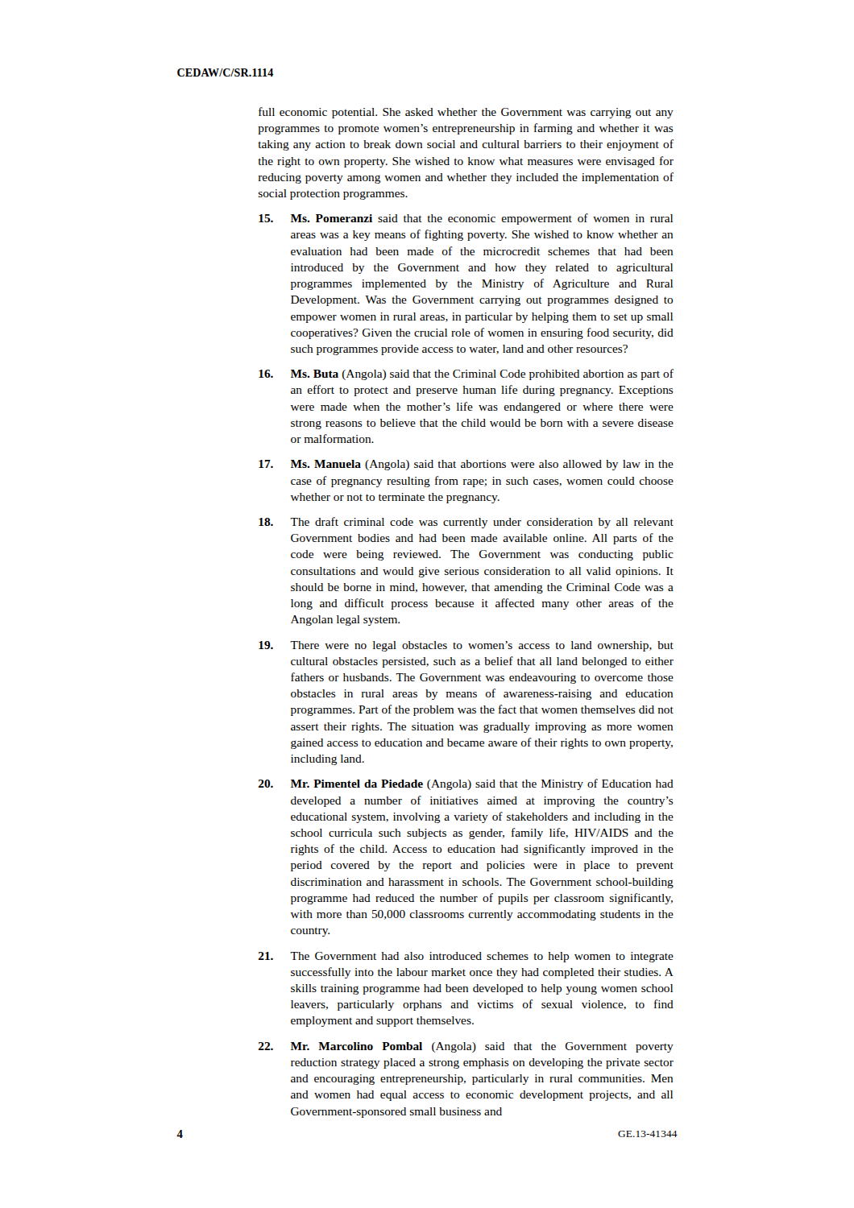CEDAW/C/SR.1114
full economic potential. She asked whether the Government was carrying out any programmes to promote women’s entrepreneurship in farming and whether it was taking any action to break down social and cultural barriers to their enjoyment of the right to own property. She wished to know what measures were envisaged for reducing poverty among women and whether they included the implementation of social protection programmes.
15. Ms. Pomeranzi said that the economic empowerment of women in rural areas was a key means of fighting poverty. She wished to know whether an evaluation had been made of the microcredit schemes that had been introduced by the Government and how they related to agricultural programmes implemented by the Ministry of Agriculture and Rural Development. Was the Government carrying out programmes designed to empower women in rural areas, in particular by helping them to set up small cooperatives? Given the crucial role of women in ensuring food security, did such programmes provide access to water, land and other resources?
16. Ms. Buta (Angola) said that the Criminal Code prohibited abortion as part of an effort to protect and preserve human life during pregnancy. Exceptions were made when the mother’s life was endangered or where there were strong reasons to believe that the child would be born with a severe disease or malformation.
17. Ms. Manuela (Angola) said that abortions were also allowed by law in the case of pregnancy resulting from rape; in such cases, women could choose whether or not to terminate the pregnancy.
18. The draft criminal code was currently under consideration by all relevant Government bodies and had been made available online. All parts of the code were being reviewed. The Government was conducting public consultations and would give serious consideration to all valid opinions. It should be borne in mind, however, that amending the Criminal Code was a long and difficult process because it affected many other areas of the Angolan legal system.
19. There were no legal obstacles to women’s access to land ownership, but cultural obstacles persisted, such as a belief that all land belonged to either fathers or husbands. The Government was endeavouring to overcome those obstacles in rural areas by means of awareness-raising and education programmes. Part of the problem was the fact that women themselves did not assert their rights. The situation was gradually improving as more women gained access to education and became aware of their rights to own property, including land.
20. Mr. Pimentel da Piedade (Angola) said that the Ministry of Education had developed a number of initiatives aimed at improving the country’s educational system, involving a variety of stakeholders and including in the school curricula such subjects as gender, family life, HIV/AIDS and the rights of the child. Access to education had significantly improved in the period covered by the report and policies were in place to prevent discrimination and harassment in schools. The Government school-building programme had reduced the number of pupils per classroom significantly, with more than 50,000 classrooms currently accommodating students in the country.
21. The Government had also introduced schemes to help women to integrate successfully into the labour market once they had completed their studies. A skills training programme had been developed to help young women school leavers, particularly orphans and victims of sexual violence, to find employment and support themselves.
22. Mr. Marcolino Pombal (Angola) said that the Government poverty reduction strategy placed a strong emphasis on developing the private sector and encouraging entrepreneurship, particularly in rural communities. Men and women had equal access to economic development projects, and all Government-sponsored small business and
4 GE.13-41344